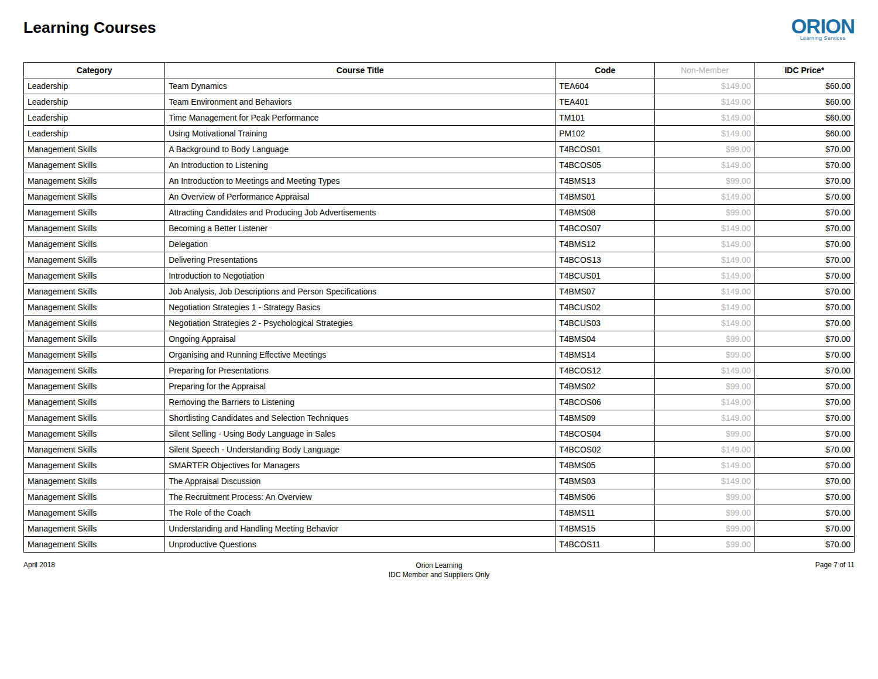Learning Courses
ORION
Learning Services
| Category | Course Title | Code | Non-Member | IDC Price* |
| --- | --- | --- | --- | --- |
| Leadership | Team Dynamics | TEA604 | $149.00 | $60.00 |
| Leadership | Team Environment and Behaviors | TEA401 | $149.00 | $60.00 |
| Leadership | Time Management for Peak Performance | TM101 | $149.00 | $60.00 |
| Leadership | Using Motivational Training | PM102 | $149.00 | $60.00 |
| Management Skills | A Background to Body Language | T4BCOS01 | $99.00 | $70.00 |
| Management Skills | An Introduction to Listening | T4BCOS05 | $149.00 | $70.00 |
| Management Skills | An Introduction to Meetings and Meeting Types | T4BMS13 | $99.00 | $70.00 |
| Management Skills | An Overview of Performance Appraisal | T4BMS01 | $149.00 | $70.00 |
| Management Skills | Attracting Candidates and Producing Job Advertisements | T4BMS08 | $99.00 | $70.00 |
| Management Skills | Becoming a Better Listener | T4BCOS07 | $149.00 | $70.00 |
| Management Skills | Delegation | T4BMS12 | $149.00 | $70.00 |
| Management Skills | Delivering Presentations | T4BCOS13 | $149.00 | $70.00 |
| Management Skills | Introduction to Negotiation | T4BCUS01 | $149.00 | $70.00 |
| Management Skills | Job Analysis, Job Descriptions and Person Specifications | T4BMS07 | $149.00 | $70.00 |
| Management Skills | Negotiation Strategies 1 - Strategy Basics | T4BCUS02 | $149.00 | $70.00 |
| Management Skills | Negotiation Strategies 2 - Psychological Strategies | T4BCUS03 | $149.00 | $70.00 |
| Management Skills | Ongoing Appraisal | T4BMS04 | $99.00 | $70.00 |
| Management Skills | Organising and Running Effective Meetings | T4BMS14 | $99.00 | $70.00 |
| Management Skills | Preparing for Presentations | T4BCOS12 | $149.00 | $70.00 |
| Management Skills | Preparing for the Appraisal | T4BMS02 | $99.00 | $70.00 |
| Management Skills | Removing the Barriers to Listening | T4BCOS06 | $149.00 | $70.00 |
| Management Skills | Shortlisting Candidates and Selection Techniques | T4BMS09 | $149.00 | $70.00 |
| Management Skills | Silent Selling - Using Body Language in Sales | T4BCOS04 | $99.00 | $70.00 |
| Management Skills | Silent Speech - Understanding Body Language | T4BCOS02 | $149.00 | $70.00 |
| Management Skills | SMARTER Objectives for Managers | T4BMS05 | $149.00 | $70.00 |
| Management Skills | The Appraisal Discussion | T4BMS03 | $149.00 | $70.00 |
| Management Skills | The Recruitment Process: An Overview | T4BMS06 | $99.00 | $70.00 |
| Management Skills | The Role of the Coach | T4BMS11 | $99.00 | $70.00 |
| Management Skills | Understanding and Handling Meeting Behavior | T4BMS15 | $99.00 | $70.00 |
| Management Skills | Unproductive Questions | T4BCOS11 | $99.00 | $70.00 |
April 2018
Orion Learning
IDC Member and Suppliers Only
Page 7 of 11